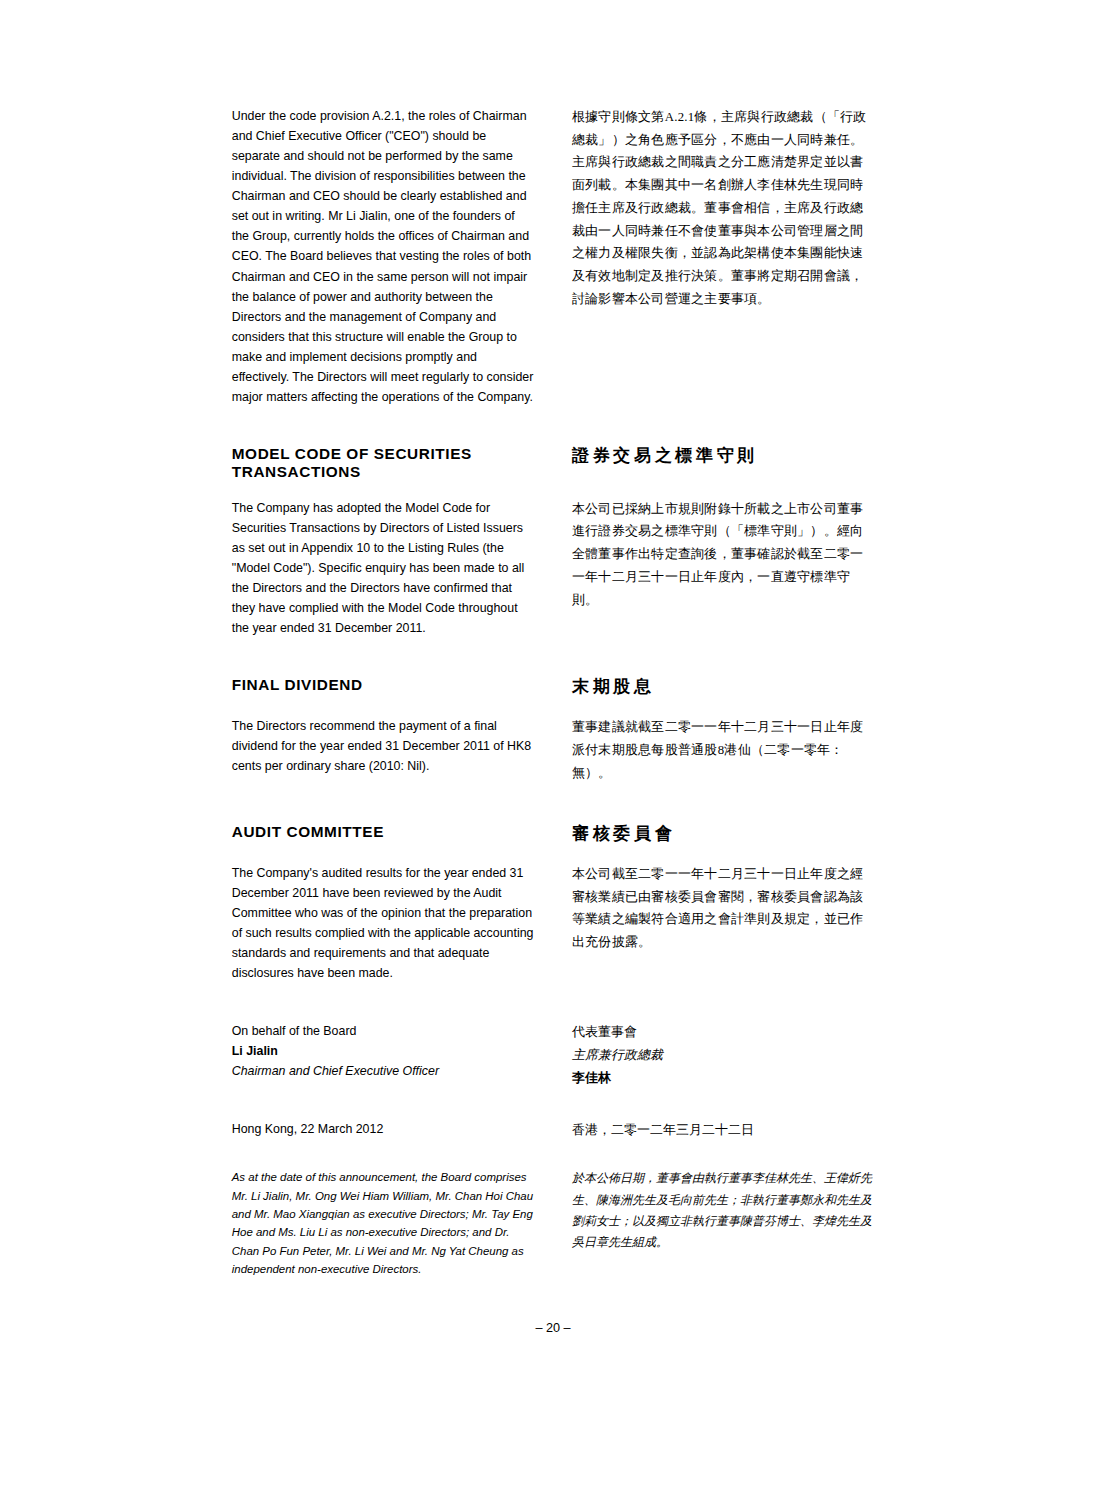Under the code provision A.2.1, the roles of Chairman and Chief Executive Officer ("CEO") should be separate and should not be performed by the same individual. The division of responsibilities between the Chairman and CEO should be clearly established and set out in writing. Mr Li Jialin, one of the founders of the Group, currently holds the offices of Chairman and CEO. The Board believes that vesting the roles of both Chairman and CEO in the same person will not impair the balance of power and authority between the Directors and the management of Company and considers that this structure will enable the Group to make and implement decisions promptly and effectively. The Directors will meet regularly to consider major matters affecting the operations of the Company.
根據守則條文第A.2.1條，主席與行政總裁（「行政總裁」）之角色應予區分，不應由一人同時兼任。主席與行政總裁之間職責之分工應清楚界定並以書面列載。本集團其中一名創辦人李佳林先生現同時擔任主席及行政總裁。董事會相信，主席及行政總裁由一人同時兼任不會使董事與本公司管理層之間之權力及權限失衡，並認為此架構使本集團能快速及有效地制定及推行決策。董事將定期召開會議，討論影響本公司營運之主要事項。
MODEL CODE OF SECURITIES TRANSACTIONS
證券交易之標準守則
The Company has adopted the Model Code for Securities Transactions by Directors of Listed Issuers as set out in Appendix 10 to the Listing Rules (the "Model Code"). Specific enquiry has been made to all the Directors and the Directors have confirmed that they have complied with the Model Code throughout the year ended 31 December 2011.
本公司已採納上市規則附錄十所載之上市公司董事進行證券交易之標準守則（「標準守則」）。經向全體董事作出特定查詢後，董事確認於截至二零一一年十二月三十一日止年度內，一直遵守標準守則。
FINAL DIVIDEND
末期股息
The Directors recommend the payment of a final dividend for the year ended 31 December 2011 of HK8 cents per ordinary share (2010: Nil).
董事建議就截至二零一一年十二月三十一日止年度派付末期股息每股普通股8港仙（二零一零年：無）。
AUDIT COMMITTEE
審核委員會
The Company's audited results for the year ended 31 December 2011 have been reviewed by the Audit Committee who was of the opinion that the preparation of such results complied with the applicable accounting standards and requirements and that adequate disclosures have been made.
本公司截至二零一一年十二月三十一日止年度之經審核業績已由審核委員會審閱，審核委員會認為該等業績之編製符合適用之會計準則及規定，並已作出充份披露。
On behalf of the Board
Li Jialin
Chairman and Chief Executive Officer
代表董事會
主席兼行政總裁
李佳林
Hong Kong, 22 March 2012
香港，二零一二年三月二十二日
As at the date of this announcement, the Board comprises Mr. Li Jialin, Mr. Ong Wei Hiam William, Mr. Chan Hoi Chau and Mr. Mao Xiangqian as executive Directors; Mr. Tay Eng Hoe and Ms. Liu Li as non-executive Directors; and Dr. Chan Po Fun Peter, Mr. Li Wei and Mr. Ng Yat Cheung as independent non-executive Directors.
於本公佈日期，董事會由執行董事李佳林先生、王偉炘先生、陳海洲先生及毛向前先生；非執行董事鄭永和先生及劉莉女士；以及獨立非執行董事陳普芬博士、李煒先生及吳日章先生組成。
– 20 –